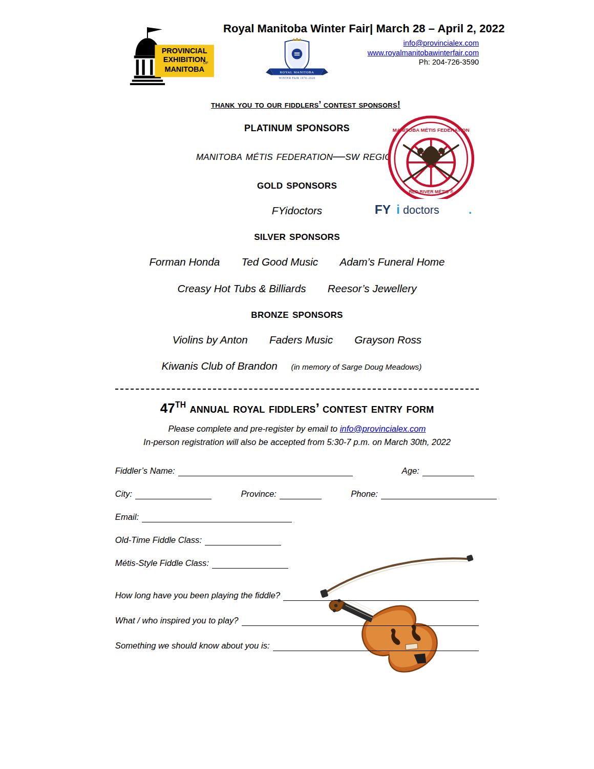PROVINCIAL EXHIBITION MANITOBA OF
ROYAL MANITOBA WINTER FAIR 1970–2020
Royal Manitoba Winter Fair| March 28 – April 2, 2022
info@provincialex.com
www.royalmanitobawinterfair.com
Ph: 204-726-3590
Thank You to our Fiddlers’ Contest Sponsors!
MANITOBA MÉTIS FEDERATION RED RIVER MÉTIS ®
FY i doctors
Platinum Sponsors
Manitoba Métis Federation—SW Region
Gold Sponsors
FYidoctors
Silver Sponsors
Forman Honda Ted Good Music Adam’s Funeral Home
Creasy Hot Tubs & Billiards Reesor’s Jewellery
Bronze Sponsors
Violins by Anton Faders Music Grayson Ross
Kiwanis Club of Brandon (in memory of Sarge Doug Meadows)
47th Annual Royal Fiddlers’ Contest Entry Form
Please complete and pre-register by email to info@provincialex.com
In-person registration will also be accepted from 5:30-7 p.m. on March 30th, 2022
Fiddler’s Name: Age:
City: Province: Phone:
Email:
Old-Time Fiddle Class:
Métis-Style Fiddle Class:
How long have you been playing the fiddle?
What / who inspired you to play?
Something we should know about you is: